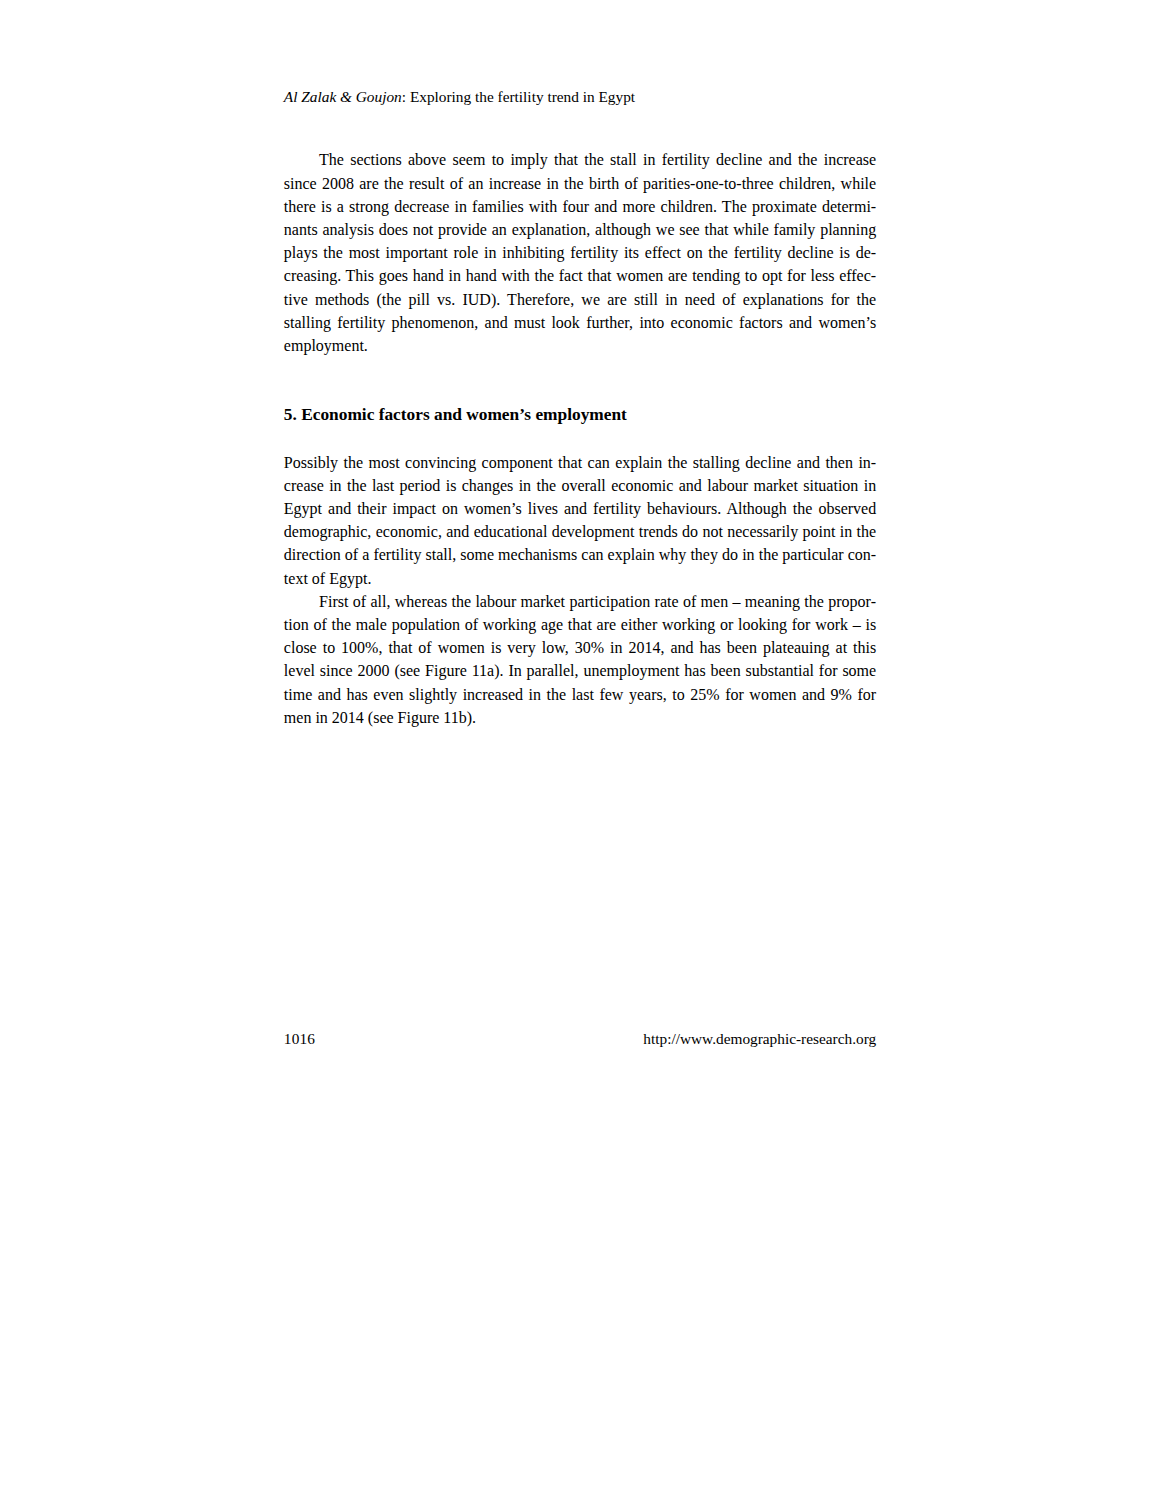Al Zalak & Goujon: Exploring the fertility trend in Egypt
The sections above seem to imply that the stall in fertility decline and the increase since 2008 are the result of an increase in the birth of parities-one-to-three children, while there is a strong decrease in families with four and more children. The proximate determinants analysis does not provide an explanation, although we see that while family planning plays the most important role in inhibiting fertility its effect on the fertility decline is decreasing. This goes hand in hand with the fact that women are tending to opt for less effective methods (the pill vs. IUD). Therefore, we are still in need of explanations for the stalling fertility phenomenon, and must look further, into economic factors and women’s employment.
5. Economic factors and women’s employment
Possibly the most convincing component that can explain the stalling decline and then increase in the last period is changes in the overall economic and labour market situation in Egypt and their impact on women’s lives and fertility behaviours. Although the observed demographic, economic, and educational development trends do not necessarily point in the direction of a fertility stall, some mechanisms can explain why they do in the particular context of Egypt.
First of all, whereas the labour market participation rate of men – meaning the proportion of the male population of working age that are either working or looking for work – is close to 100%, that of women is very low, 30% in 2014, and has been plateauing at this level since 2000 (see Figure 11a). In parallel, unemployment has been substantial for some time and has even slightly increased in the last few years, to 25% for women and 9% for men in 2014 (see Figure 11b).
1016 http://www.demographic-research.org